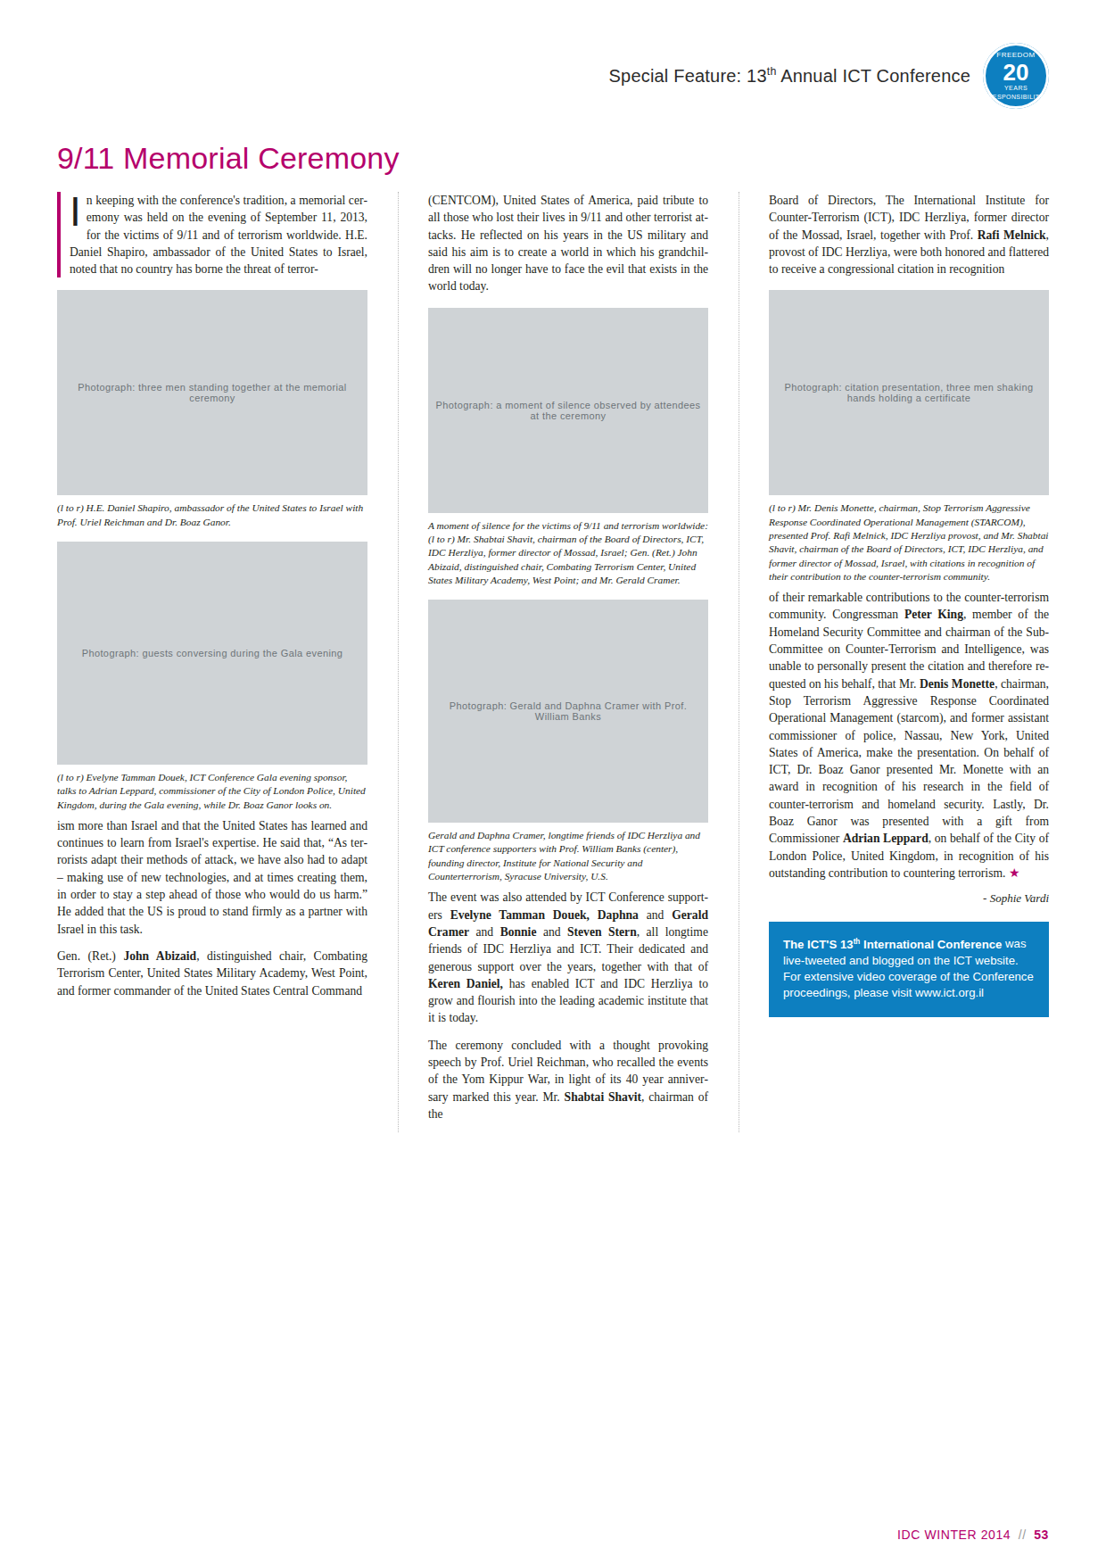Special Feature: 13th Annual ICT Conference
FREEDOM
20
YEARS
RESPONSIBILITY
9/11 Memorial Ceremony
In keeping with the conference's tradition, a memorial ceremony was held on the evening of September 11, 2013, for the victims of 9/11 and of terrorism worldwide. H.E. Daniel Shapiro, ambassador of the United States to Israel, noted that no country has borne the threat of terror-
(l to r) H.E. Daniel Shapiro, ambassador of the United States to Israel with Prof. Uriel Reichman and Dr. Boaz Ganor.
(l to r) Evelyne Tamman Douek, ICT Conference Gala evening sponsor, talks to Adrian Leppard, commissioner of the City of London Police, United Kingdom, during the Gala evening, while Dr. Boaz Ganor looks on.
ism more than Israel and that the United States has learned and continues to learn from Israel's expertise. He said that, “As terrorists adapt their methods of attack, we have also had to adapt – making use of new technologies, and at times creating them, in order to stay a step ahead of those who would do us harm.” He added that the US is proud to stand firmly as a partner with Israel in this task.
Gen. (Ret.) John Abizaid, distinguished chair, Combating Terrorism Center, United States Military Academy, West Point, and former commander of the United States Central Command
(CENTCOM), United States of America, paid tribute to all those who lost their lives in 9/11 and other terrorist attacks. He reflected on his years in the US military and said his aim is to create a world in which his grandchildren will no longer have to face the evil that exists in the world today.
A moment of silence for the victims of 9/11 and terrorism worldwide: (l to r) Mr. Shabtai Shavit, chairman of the Board of Directors, ICT, IDC Herzliya, former director of Mossad, Israel; Gen. (Ret.) John Abizaid, distinguished chair, Combating Terrorism Center, United States Military Academy, West Point; and Mr. Gerald Cramer.
Gerald and Daphna Cramer, longtime friends of IDC Herzliya and ICT conference supporters with Prof. William Banks (center), founding director, Institute for National Security and Counterterrorism, Syracuse University, U.S.
The event was also attended by ICT Conference supporters Evelyne Tamman Douek, Daphna and Gerald Cramer and Bonnie and Steven Stern, all longtime friends of IDC Herzliya and ICT. Their dedicated and generous support over the years, together with that of Keren Daniel, has enabled ICT and IDC Herzliya to grow and flourish into the leading academic institute that it is today.
The ceremony concluded with a thought provoking speech by Prof. Uriel Reichman, who recalled the events of the Yom Kippur War, in light of its 40 year anniversary marked this year. Mr. Shabtai Shavit, chairman of the
Board of Directors, The International Institute for Counter-Terrorism (ICT), IDC Herzliya, former director of the Mossad, Israel, together with Prof. Rafi Melnick, provost of IDC Herzliya, were both honored and flattered to receive a congressional citation in recognition
(l to r) Mr. Denis Monette, chairman, Stop Terrorism Aggressive Response Coordinated Operational Management (STARCOM), presented Prof. Rafi Melnick, IDC Herzliya provost, and Mr. Shabtai Shavit, chairman of the Board of Directors, ICT, IDC Herzliya, and former director of Mossad, Israel, with citations in recognition of their contribution to the counter-terrorism community.
of their remarkable contributions to the counter-terrorism community. Congressman Peter King, member of the Homeland Security Committee and chairman of the Sub-Committee on Counter-Terrorism and Intelligence, was unable to personally present the citation and therefore requested on his behalf, that Mr. Denis Monette, chairman, Stop Terrorism Aggressive Response Coordinated Operational Management (starcom), and former assistant commissioner of police, Nassau, New York, United States of America, make the presentation. On behalf of ICT, Dr. Boaz Ganor presented Mr. Monette with an award in recognition of his research in the field of counter-terrorism and homeland security. Lastly, Dr. Boaz Ganor was presented with a gift from Commissioner Adrian Leppard, on behalf of the City of London Police, United Kingdom, in recognition of his outstanding contribution to countering terrorism. ★
- Sophie Vardi
The ICT'S 13th International Conference was live-tweeted and blogged on the ICT website. For extensive video coverage of the Conference proceedings, please visit www.ict.org.il
IDC WINTER 2014 // 53